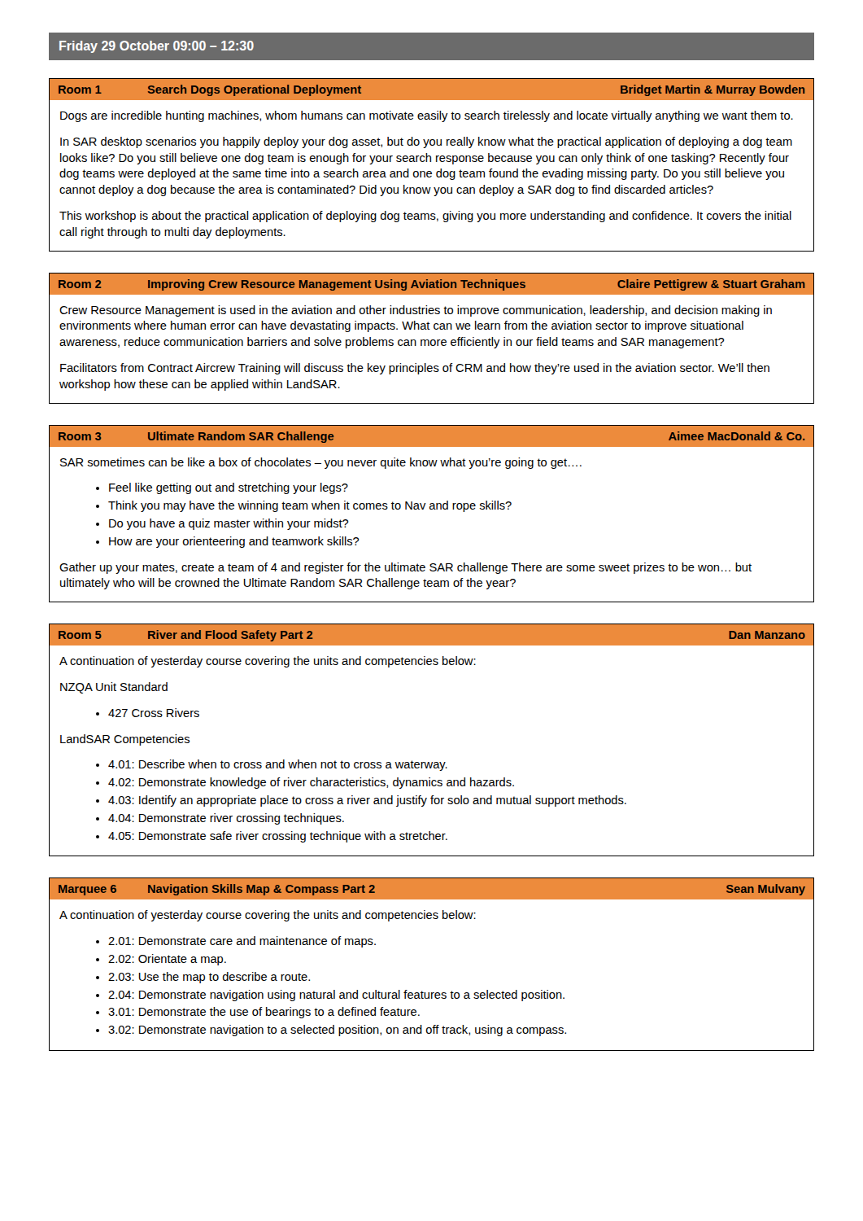Friday 29 October 09:00 – 12:30
Room 1 Search Dogs Operational Deployment Bridget Martin & Murray Bowden
Dogs are incredible hunting machines, whom humans can motivate easily to search tirelessly and locate virtually anything we want them to.
In SAR desktop scenarios you happily deploy your dog asset, but do you really know what the practical application of deploying a dog team looks like? Do you still believe one dog team is enough for your search response because you can only think of one tasking? Recently four dog teams were deployed at the same time into a search area and one dog team found the evading missing party. Do you still believe you cannot deploy a dog because the area is contaminated? Did you know you can deploy a SAR dog to find discarded articles?
This workshop is about the practical application of deploying dog teams, giving you more understanding and confidence. It covers the initial call right through to multi day deployments.
Room 2 Improving Crew Resource Management Using Aviation Techniques Claire Pettigrew & Stuart Graham
Crew Resource Management is used in the aviation and other industries to improve communication, leadership, and decision making in environments where human error can have devastating impacts. What can we learn from the aviation sector to improve situational awareness, reduce communication barriers and solve problems can more efficiently in our field teams and SAR management?
Facilitators from Contract Aircrew Training will discuss the key principles of CRM and how they’re used in the aviation sector. We’ll then workshop how these can be applied within LandSAR.
Room 3 Ultimate Random SAR Challenge Aimee MacDonald & Co.
SAR sometimes can be like a box of chocolates – you never quite know what you’re going to get….
Feel like getting out and stretching your legs?
Think you may have the winning team when it comes to Nav and rope skills?
Do you have a quiz master within your midst?
How are your orienteering and teamwork skills?
Gather up your mates, create a team of 4 and register for the ultimate SAR challenge There are some sweet prizes to be won… but ultimately who will be crowned the Ultimate Random SAR Challenge team of the year?
Room 5 River and Flood Safety Part 2 Dan Manzano
A continuation of yesterday course covering the units and competencies below:
NZQA Unit Standard
427 Cross Rivers
LandSAR Competencies
4.01: Describe when to cross and when not to cross a waterway.
4.02: Demonstrate knowledge of river characteristics, dynamics and hazards.
4.03: Identify an appropriate place to cross a river and justify for solo and mutual support methods.
4.04: Demonstrate river crossing techniques.
4.05: Demonstrate safe river crossing technique with a stretcher.
Marquee 6 Navigation Skills Map & Compass Part 2 Sean Mulvany
A continuation of yesterday course covering the units and competencies below:
2.01: Demonstrate care and maintenance of maps.
2.02: Orientate a map.
2.03: Use the map to describe a route.
2.04: Demonstrate navigation using natural and cultural features to a selected position.
3.01: Demonstrate the use of bearings to a defined feature.
3.02: Demonstrate navigation to a selected position, on and off track, using a compass.